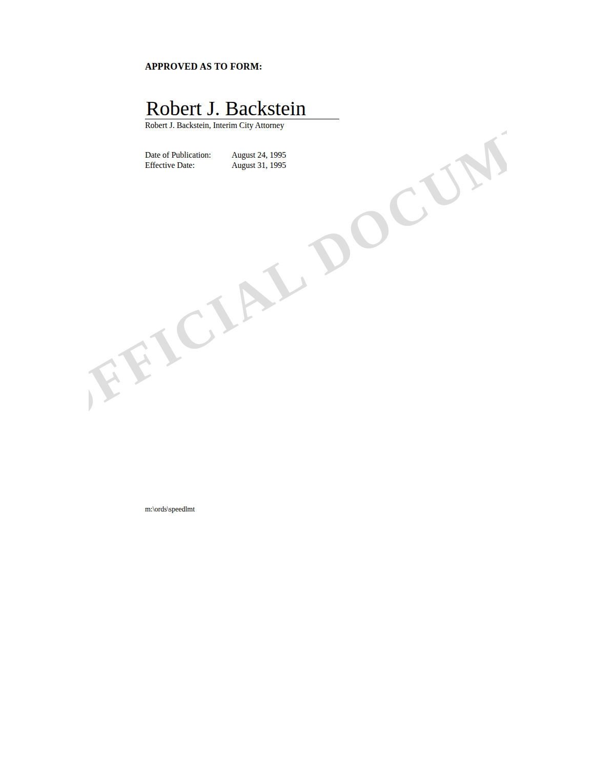UNOFFICIAL DOCUMENT
APPROVED AS TO FORM:
Robert J. Backstein
Robert J. Backstein, Interim City Attorney
| Date of Publication: | August 24, 1995 |
| Effective Date: | August 31, 1995 |
m:\ords\speedlmt